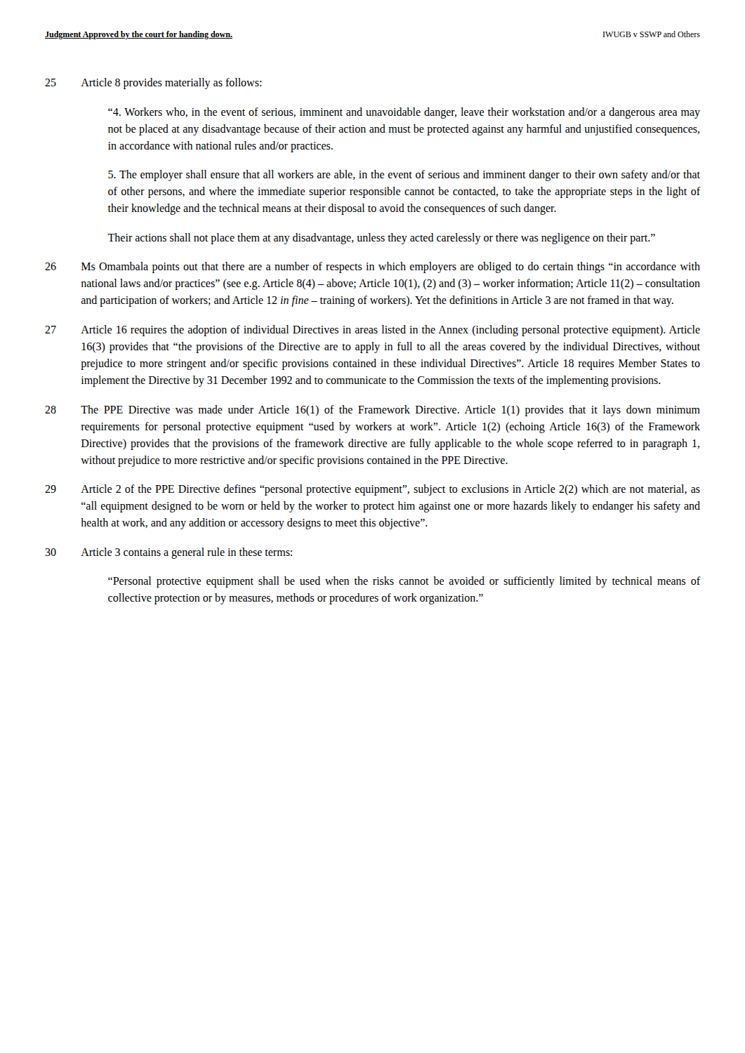Judgment Approved by the court for handing down. IWUGB v SSWP and Others
25
Article 8 provides materially as follows:
“4. Workers who, in the event of serious, imminent and unavoidable danger, leave their workstation and/or a dangerous area may not be placed at any disadvantage because of their action and must be protected against any harmful and unjustified consequences, in accordance with national rules and/or practices.
5. The employer shall ensure that all workers are able, in the event of serious and imminent danger to their own safety and/or that of other persons, and where the immediate superior responsible cannot be contacted, to take the appropriate steps in the light of their knowledge and the technical means at their disposal to avoid the consequences of such danger.
Their actions shall not place them at any disadvantage, unless they acted carelessly or there was negligence on their part.”
26
Ms Omambala points out that there are a number of respects in which employers are obliged to do certain things “in accordance with national laws and/or practices” (see e.g. Article 8(4) – above; Article 10(1), (2) and (3) – worker information; Article 11(2) – consultation and participation of workers; and Article 12 in fine – training of workers). Yet the definitions in Article 3 are not framed in that way.
27
Article 16 requires the adoption of individual Directives in areas listed in the Annex (including personal protective equipment). Article 16(3) provides that “the provisions of the Directive are to apply in full to all the areas covered by the individual Directives, without prejudice to more stringent and/or specific provisions contained in these individual Directives”. Article 18 requires Member States to implement the Directive by 31 December 1992 and to communicate to the Commission the texts of the implementing provisions.
28
The PPE Directive was made under Article 16(1) of the Framework Directive. Article 1(1) provides that it lays down minimum requirements for personal protective equipment “used by workers at work”. Article 1(2) (echoing Article 16(3) of the Framework Directive) provides that the provisions of the framework directive are fully applicable to the whole scope referred to in paragraph 1, without prejudice to more restrictive and/or specific provisions contained in the PPE Directive.
29
Article 2 of the PPE Directive defines “personal protective equipment”, subject to exclusions in Article 2(2) which are not material, as “all equipment designed to be worn or held by the worker to protect him against one or more hazards likely to endanger his safety and health at work, and any addition or accessory designs to meet this objective”.
30
Article 3 contains a general rule in these terms:
“Personal protective equipment shall be used when the risks cannot be avoided or sufficiently limited by technical means of collective protection or by measures, methods or procedures of work organization.”